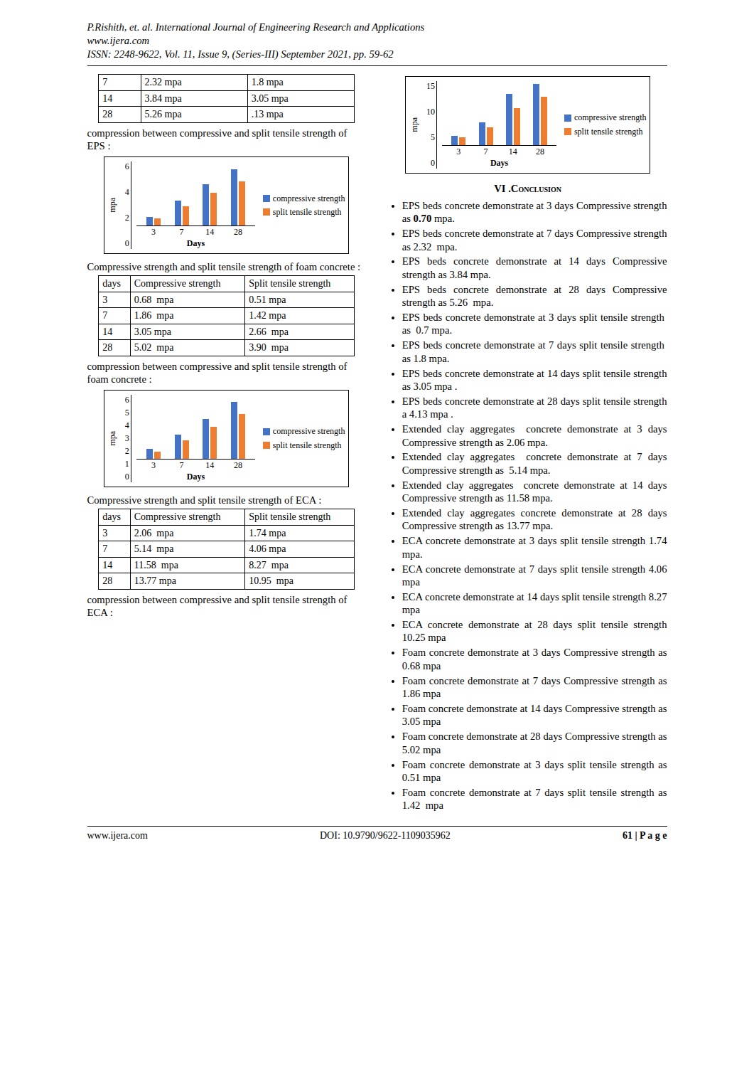P.Rishith, et. al. International Journal of Engineering Research and Applications
www.ijera.com
ISSN: 2248-9622, Vol. 11, Issue 9, (Series-III) September 2021, pp. 59-62
| 7 | 2.32 mpa | 1.8 mpa |
| 14 | 3.84 mpa | 3.05 mpa |
| 28 | 5.26 mpa | .13 mpa |
compression between compressive and split tensile strength of EPS :
mpa
6420
371428
Days
compressive strength
split tensile strength
Compressive strength and split tensile strength of foam concrete :
| days | Compressive strength | Split tensile strength |
| 3 | 0.68 mpa | 0.51 mpa |
| 7 | 1.86 mpa | 1.42 mpa |
| 14 | 3.05 mpa | 2.66 mpa |
| 28 | 5.02 mpa | 3.90 mpa |
compression between compressive and split tensile strength of foam concrete :
mpa
6543210
371428
Days
compressive strength
split tensile strength
Compressive strength and split tensile strength of ECA :
| days | Compressive strength | Split tensile strength |
| 3 | 2.06 mpa | 1.74 mpa |
| 7 | 5.14 mpa | 4.06 mpa |
| 14 | 11.58 mpa | 8.27 mpa |
| 28 | 13.77 mpa | 10.95 mpa |
compression between compressive and split tensile strength of ECA :
mpa
151050
371428
Days
compressive strength
split tensile strength
VI .Conclusion
EPS beds concrete demonstrate at 3 days Compressive strength as 0.70 mpa.
EPS beds concrete demonstrate at 7 days Compressive strength as 2.32 mpa.
EPS beds concrete demonstrate at 14 days Compressive strength as 3.84 mpa.
EPS beds concrete demonstrate at 28 days Compressive strength as 5.26 mpa.
EPS beds concrete demonstrate at 3 days split tensile strength as 0.7 mpa.
EPS beds concrete demonstrate at 7 days split tensile strength as 1.8 mpa.
EPS beds concrete demonstrate at 14 days split tensile strength as 3.05 mpa .
EPS beds concrete demonstrate at 28 days split tensile strength a 4.13 mpa .
Extended clay aggregates concrete demonstrate at 3 days Compressive strength as 2.06 mpa.
Extended clay aggregates concrete demonstrate at 7 days Compressive strength as 5.14 mpa.
Extended clay aggregates concrete demonstrate at 14 days Compressive strength as 11.58 mpa.
Extended clay aggregates concrete demonstrate at 28 days Compressive strength as 13.77 mpa.
ECA concrete demonstrate at 3 days split tensile strength 1.74 mpa.
ECA concrete demonstrate at 7 days split tensile strength 4.06 mpa
ECA concrete demonstrate at 14 days split tensile strength 8.27 mpa
ECA concrete demonstrate at 28 days split tensile strength 10.25 mpa
Foam concrete demonstrate at 3 days Compressive strength as 0.68 mpa
Foam concrete demonstrate at 7 days Compressive strength as 1.86 mpa
Foam concrete demonstrate at 14 days Compressive strength as 3.05 mpa
Foam concrete demonstrate at 28 days Compressive strength as 5.02 mpa
Foam concrete demonstrate at 3 days split tensile strength as 0.51 mpa
Foam concrete demonstrate at 7 days split tensile strength as 1.42 mpa
www.ijera.com
DOI: 10.9790/9622-1109035962
61 | P a g e